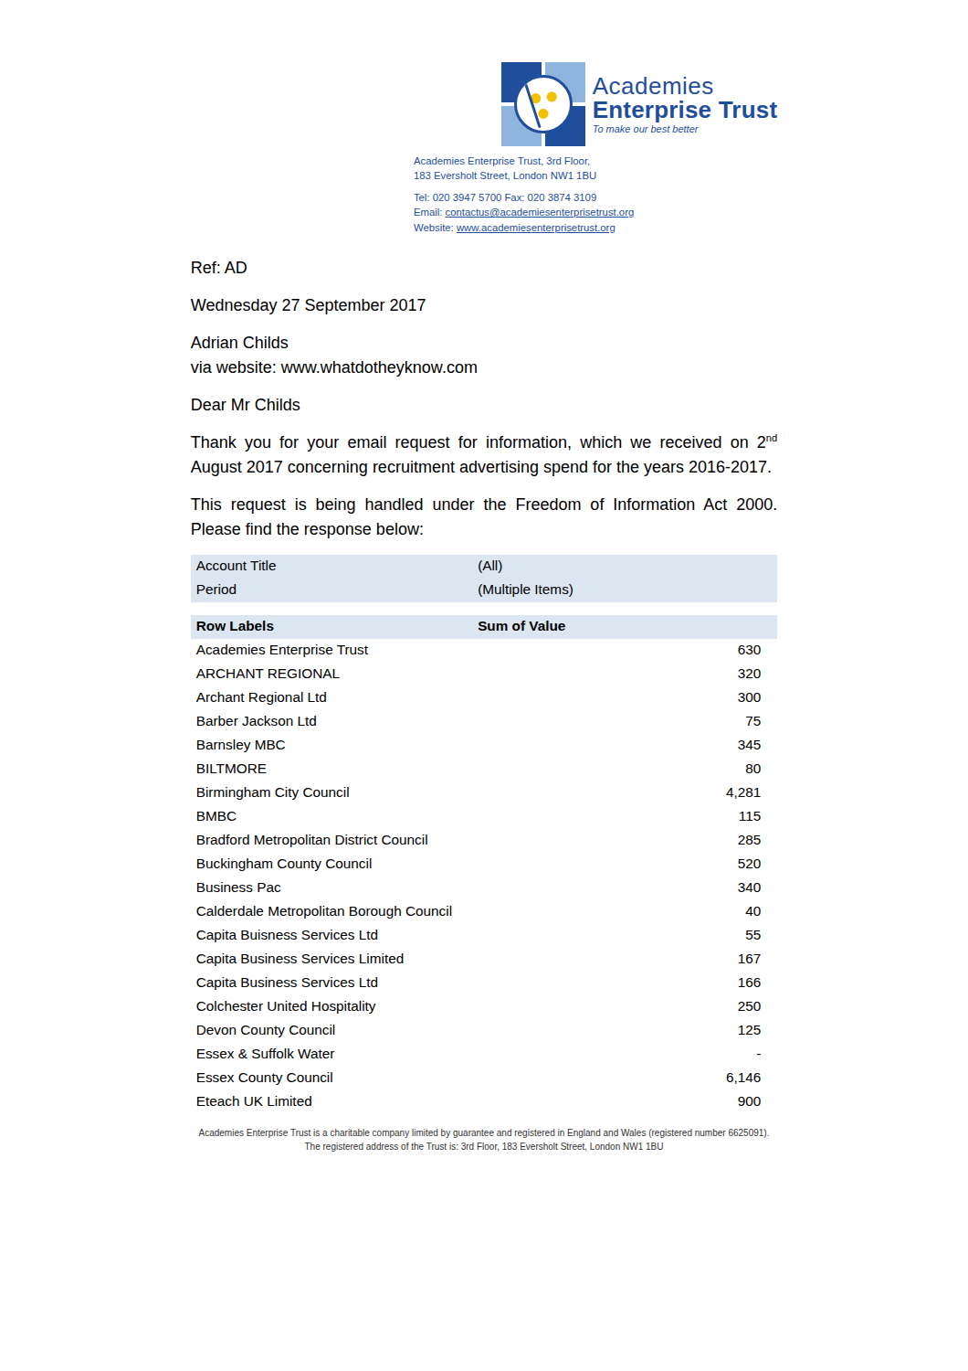Academies
Enterprise Trust
To make our best better
Academies Enterprise Trust, 3rd Floor,
183 Eversholt Street, London NW1 1BU
Tel: 020 3947 5700 Fax: 020 3874 3109
Email: contactus@academiesenterprisetrust.org
Website: www.academiesenterprisetrust.org
Ref: AD
Wednesday 27 September 2017
Adrian Childs
via website: www.whatdotheyknow.com
Dear Mr Childs
Thank you for your email request for information, which we received on 2nd August 2017 concerning recruitment advertising spend for the years 2016-2017.
This request is being handled under the Freedom of Information Act 2000. Please find the response below:
| Account Title | (All) | |
| Period | (Multiple Items) | |
| Row Labels | Sum of Value | |
| Academies Enterprise Trust | | 630 |
| ARCHANT REGIONAL | | 320 |
| Archant Regional Ltd | | 300 |
| Barber Jackson Ltd | | 75 |
| Barnsley MBC | | 345 |
| BILTMORE | | 80 |
| Birmingham City Council | | 4,281 |
| BMBC | | 115 |
| Bradford Metropolitan District Council | | 285 |
| Buckingham County Council | | 520 |
| Business Pac | | 340 |
| Calderdale Metropolitan Borough Council | | 40 |
| Capita Buisness Services Ltd | | 55 |
| Capita Business Services Limited | | 167 |
| Capita Business Services Ltd | | 166 |
| Colchester United Hospitality | | 250 |
| Devon County Council | | 125 |
| Essex & Suffolk Water | | - |
| Essex County Council | | 6,146 |
| Eteach UK Limited | | 900 |
Academies Enterprise Trust is a charitable company limited by guarantee and registered in England and Wales (registered number 6625091).
The registered address of the Trust is: 3rd Floor, 183 Eversholt Street, London NW1 1BU